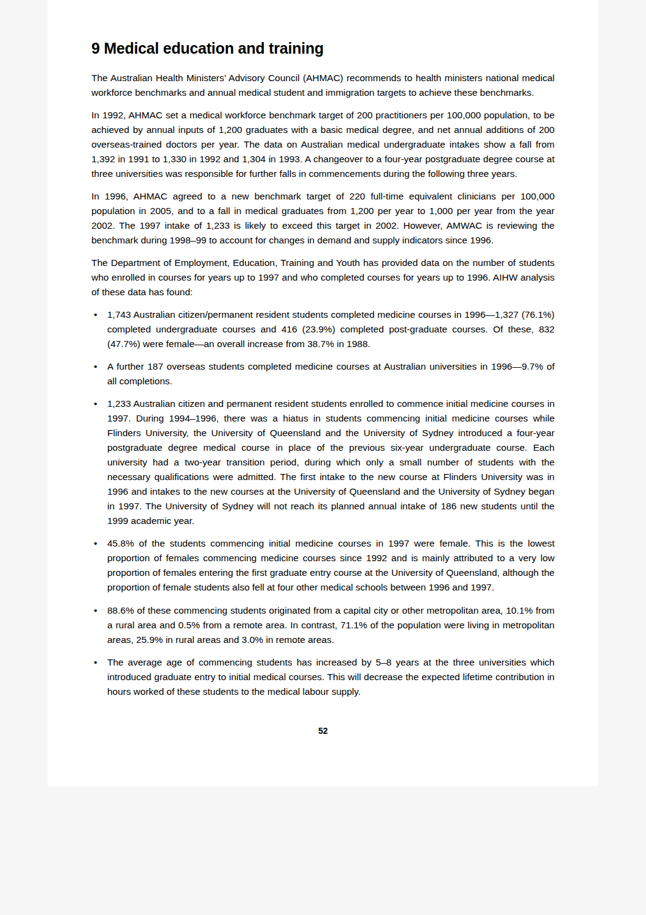9 Medical education and training
The Australian Health Ministers’ Advisory Council (AHMAC) recommends to health ministers national medical workforce benchmarks and annual medical student and immigration targets to achieve these benchmarks.
In 1992, AHMAC set a medical workforce benchmark target of 200 practitioners per 100,000 population, to be achieved by annual inputs of 1,200 graduates with a basic medical degree, and net annual additions of 200 overseas-trained doctors per year. The data on Australian medical undergraduate intakes show a fall from 1,392 in 1991 to 1,330 in 1992 and 1,304 in 1993. A changeover to a four-year postgraduate degree course at three universities was responsible for further falls in commencements during the following three years.
In 1996, AHMAC agreed to a new benchmark target of 220 full-time equivalent clinicians per 100,000 population in 2005, and to a fall in medical graduates from 1,200 per year to 1,000 per year from the year 2002. The 1997 intake of 1,233 is likely to exceed this target in 2002. However, AMWAC is reviewing the benchmark during 1998–99 to account for changes in demand and supply indicators since 1996.
The Department of Employment, Education, Training and Youth has provided data on the number of students who enrolled in courses for years up to 1997 and who completed courses for years up to 1996. AIHW analysis of these data has found:
1,743 Australian citizen/permanent resident students completed medicine courses in 1996—1,327 (76.1%) completed undergraduate courses and 416 (23.9%) completed post-graduate courses. Of these, 832 (47.7%) were female—an overall increase from 38.7% in 1988.
A further 187 overseas students completed medicine courses at Australian universities in 1996—9.7% of all completions.
1,233 Australian citizen and permanent resident students enrolled to commence initial medicine courses in 1997. During 1994–1996, there was a hiatus in students commencing initial medicine courses while Flinders University, the University of Queensland and the University of Sydney introduced a four-year postgraduate degree medical course in place of the previous six-year undergraduate course. Each university had a two-year transition period, during which only a small number of students with the necessary qualifications were admitted. The first intake to the new course at Flinders University was in 1996 and intakes to the new courses at the University of Queensland and the University of Sydney began in 1997. The University of Sydney will not reach its planned annual intake of 186 new students until the 1999 academic year.
45.8% of the students commencing initial medicine courses in 1997 were female. This is the lowest proportion of females commencing medicine courses since 1992 and is mainly attributed to a very low proportion of females entering the first graduate entry course at the University of Queensland, although the proportion of female students also fell at four other medical schools between 1996 and 1997.
88.6% of these commencing students originated from a capital city or other metropolitan area, 10.1% from a rural area and 0.5% from a remote area. In contrast, 71.1% of the population were living in metropolitan areas, 25.9% in rural areas and 3.0% in remote areas.
The average age of commencing students has increased by 5–8 years at the three universities which introduced graduate entry to initial medical courses. This will decrease the expected lifetime contribution in hours worked of these students to the medical labour supply.
52